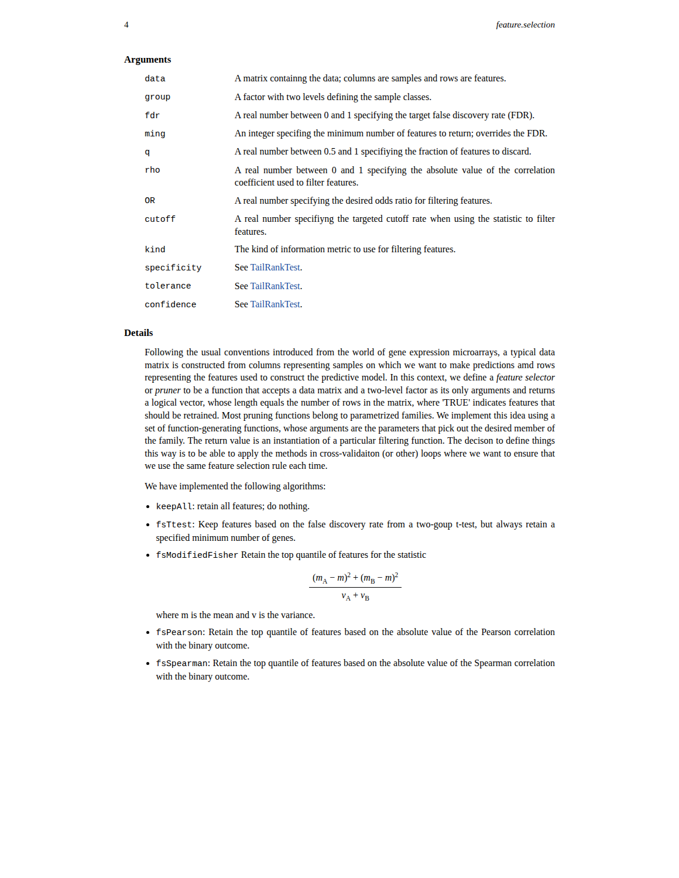4 feature.selection
Arguments
data
A matrix containng the data; columns are samples and rows are features.
group
A factor with two levels defining the sample classes.
fdr
A real number between 0 and 1 specifying the target false discovery rate (FDR).
ming
An integer specifing the minimum number of features to return; overrides the FDR.
q
A real number between 0.5 and 1 specifiying the fraction of features to discard.
rho
A real number between 0 and 1 specifying the absolute value of the correlation coefficient used to filter features.
OR
A real number specifying the desired odds ratio for filtering features.
cutoff
A real number specifiyng the targeted cutoff rate when using the statistic to filter features.
kind
The kind of information metric to use for filtering features.
specificity
See TailRankTest.
tolerance
See TailRankTest.
confidence
See TailRankTest.
Details
Following the usual conventions introduced from the world of gene expression microarrays, a typical data matrix is constructed from columns representing samples on which we want to make predictions amd rows representing the features used to construct the predictive model. In this context, we define a feature selector or pruner to be a function that accepts a data matrix and a two-level factor as its only arguments and returns a logical vector, whose length equals the number of rows in the matrix, where 'TRUE' indicates features that should be retrained. Most pruning functions belong to parametrized families. We implement this idea using a set of function-generating functions, whose arguments are the parameters that pick out the desired member of the family. The return value is an instantiation of a particular filtering function. The decison to define things this way is to be able to apply the methods in cross-validaiton (or other) loops where we want to ensure that we use the same feature selection rule each time.
We have implemented the following algorithms:
keepAll: retain all features; do nothing.
fsTtest: Keep features based on the false discovery rate from a two-goup t-test, but always retain a specified minimum number of genes.
fsModifiedFisher Retain the top quantile of features for the statistic
(mA − m)2 + (mB − m)2 vA + vB
where m is the mean and v is the variance.
fsPearson: Retain the top quantile of features based on the absolute value of the Pearson correlation with the binary outcome.
fsSpearman: Retain the top quantile of features based on the absolute value of the Spearman correlation with the binary outcome.